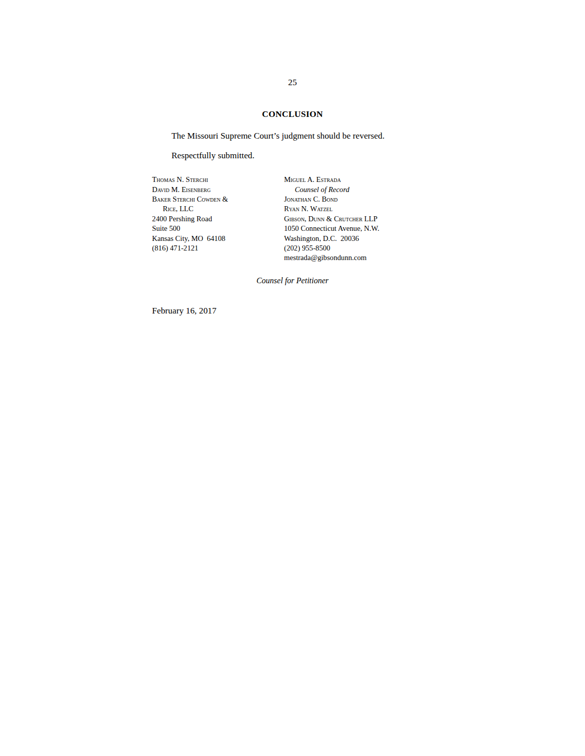25
CONCLUSION
The Missouri Supreme Court’s judgment should be reversed.
Respectfully submitted.
| Thomas N. Sterchi David M. Eisenberg Baker Sterchi Cowden & Rice, LLC 2400 Pershing Road Suite 500 Kansas City, MO 64108 (816) 471-2121 | Miguel A. Estrada Counsel of Record Jonathan C. Bond Ryan N. Watzel Gibson, Dunn & Crutcher LLP 1050 Connecticut Avenue, N.W. Washington, D.C. 20036 (202) 955-8500 mestrada@gibsondunn.com |
Counsel for Petitioner
February 16, 2017